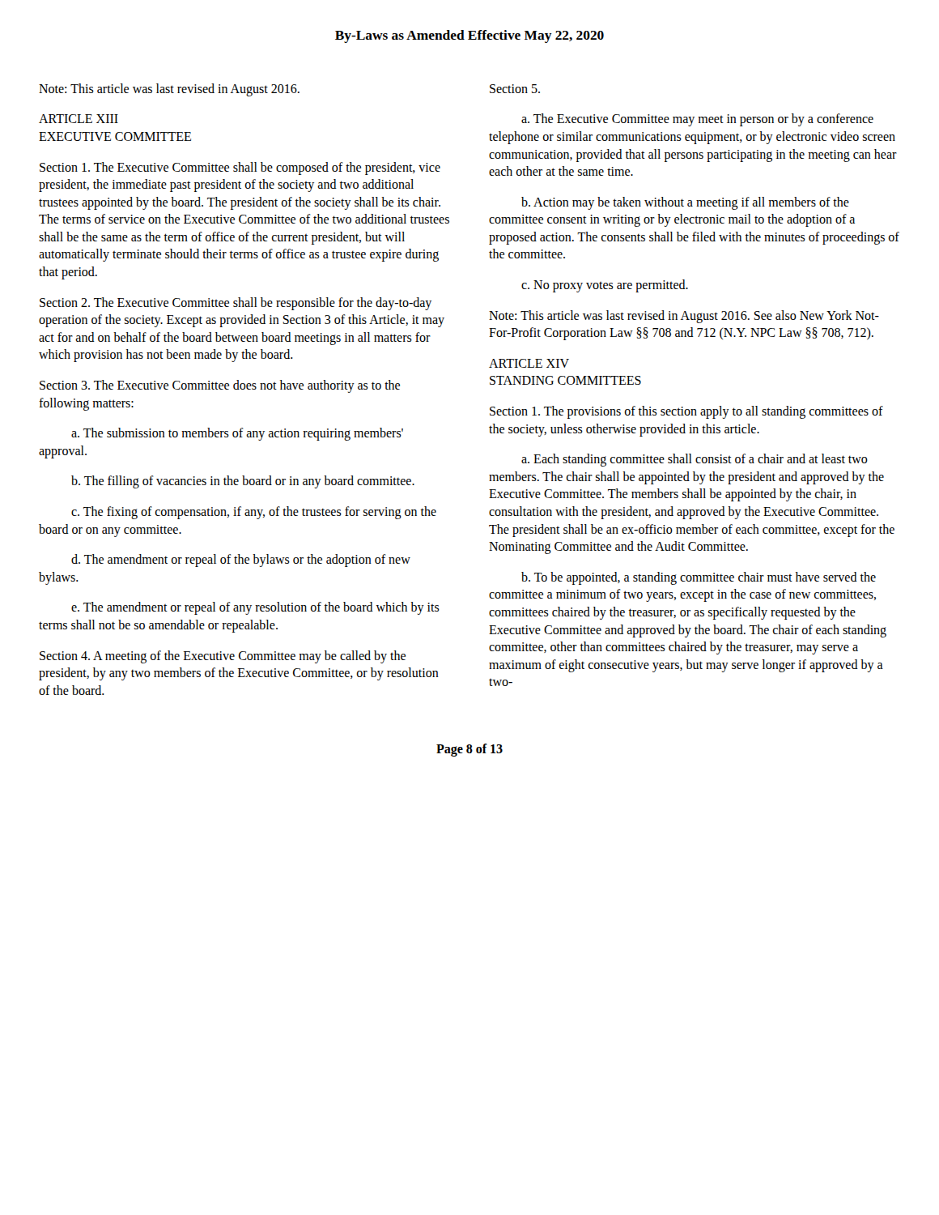By-Laws as Amended Effective May 22, 2020
Note: This article was last revised in August 2016.
ARTICLE XIII EXECUTIVE COMMITTEE
Section 1. The Executive Committee shall be composed of the president, vice president, the immediate past president of the society and two additional trustees appointed by the board. The president of the society shall be its chair. The terms of service on the Executive Committee of the two additional trustees shall be the same as the term of office of the current president, but will automatically terminate should their terms of office as a trustee expire during that period.
Section 2. The Executive Committee shall be responsible for the day-to-day operation of the society. Except as provided in Section 3 of this Article, it may act for and on behalf of the board between board meetings in all matters for which provision has not been made by the board.
Section 3. The Executive Committee does not have authority as to the following matters:
a. The submission to members of any action requiring members' approval.
b. The filling of vacancies in the board or in any board committee.
c. The fixing of compensation, if any, of the trustees for serving on the board or on any committee.
d. The amendment or repeal of the bylaws or the adoption of new bylaws.
e. The amendment or repeal of any resolution of the board which by its terms shall not be so amendable or repealable.
Section 4. A meeting of the Executive Committee may be called by the president, by any two members of the Executive Committee, or by resolution of the board.
Section 5.
a. The Executive Committee may meet in person or by a conference telephone or similar communications equipment, or by electronic video screen communication, provided that all persons participating in the meeting can hear each other at the same time.
b. Action may be taken without a meeting if all members of the committee consent in writing or by electronic mail to the adoption of a proposed action. The consents shall be filed with the minutes of proceedings of the committee.
c. No proxy votes are permitted.
Note: This article was last revised in August 2016. See also New York Not-For-Profit Corporation Law §§ 708 and 712 (N.Y. NPC Law §§ 708, 712).
ARTICLE XIV STANDING COMMITTEES
Section 1. The provisions of this section apply to all standing committees of the society, unless otherwise provided in this article.
a. Each standing committee shall consist of a chair and at least two members. The chair shall be appointed by the president and approved by the Executive Committee. The members shall be appointed by the chair, in consultation with the president, and approved by the Executive Committee. The president shall be an ex-officio member of each committee, except for the Nominating Committee and the Audit Committee.
b. To be appointed, a standing committee chair must have served the committee a minimum of two years, except in the case of new committees, committees chaired by the treasurer, or as specifically requested by the Executive Committee and approved by the board. The chair of each standing committee, other than committees chaired by the treasurer, may serve a maximum of eight consecutive years, but may serve longer if approved by a two-
Page 8 of 13